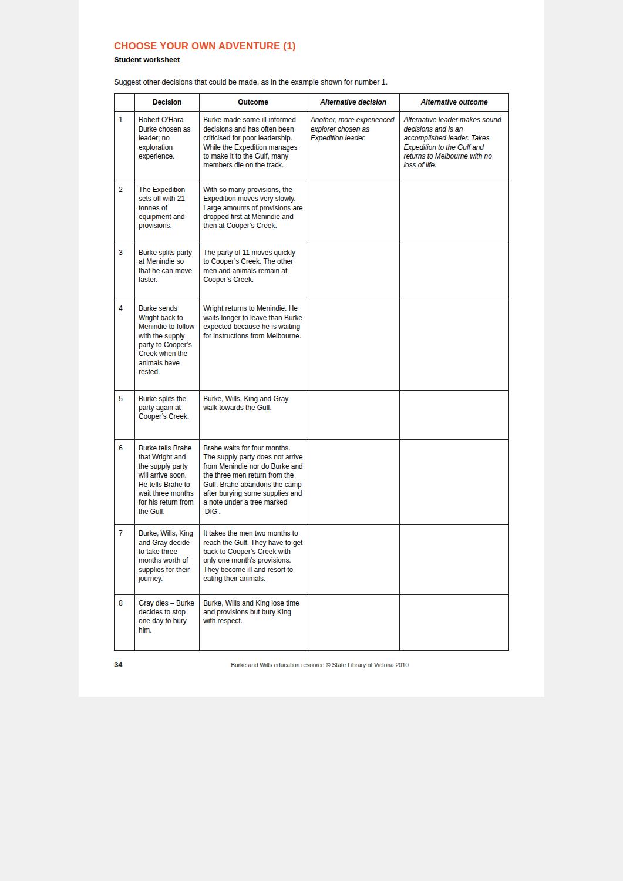Choose your own adventure (1)
Student worksheet
Suggest other decisions that could be made, as in the example shown for number 1.
| | Decision | Outcome | Alternative decision | Alternative outcome |
| --- | --- | --- | --- | --- |
| 1 | Robert O’Hara Burke chosen as leader; no exploration experience. | Burke made some ill-informed decisions and has often been criticised for poor leadership. While the Expedition manages to make it to the Gulf, many members die on the track. | Another, more experienced explorer chosen as Expedition leader. | Alternative leader makes sound decisions and is an accomplished leader. Takes Expedition to the Gulf and returns to Melbourne with no loss of life. |
| 2 | The Expedition sets off with 21 tonnes of equipment and provisions. | With so many provisions, the Expedition moves very slowly. Large amounts of provisions are dropped first at Menindie and then at Cooper’s Creek. | | |
| 3 | Burke splits party at Menindie so that he can move faster. | The party of 11 moves quickly to Cooper’s Creek. The other men and animals remain at Cooper’s Creek. | | |
| 4 | Burke sends Wright back to Menindie to follow with the supply party to Cooper’s Creek when the animals have rested. | Wright returns to Menindie. He waits longer to leave than Burke expected because he is waiting for instructions from Melbourne. | | |
| 5 | Burke splits the party again at Cooper’s Creek. | Burke, Wills, King and Gray walk towards the Gulf. | | |
| 6 | Burke tells Brahe that Wright and the supply party will arrive soon. He tells Brahe to wait three months for his return from the Gulf. | Brahe waits for four months. The supply party does not arrive from Menindie nor do Burke and the three men return from the Gulf. Brahe abandons the camp after burying some supplies and a note under a tree marked ‘DIG’. | | |
| 7 | Burke, Wills, King and Gray decide to take three months worth of supplies for their journey. | It takes the men two months to reach the Gulf. They have to get back to Cooper’s Creek with only one month’s provisions. They become ill and resort to eating their animals. | | |
| 8 | Gray dies – Burke decides to stop one day to bury him. | Burke, Wills and King lose time and provisions but bury King with respect. | | |
34 Burke and Wills education resource © State Library of Victoria 2010